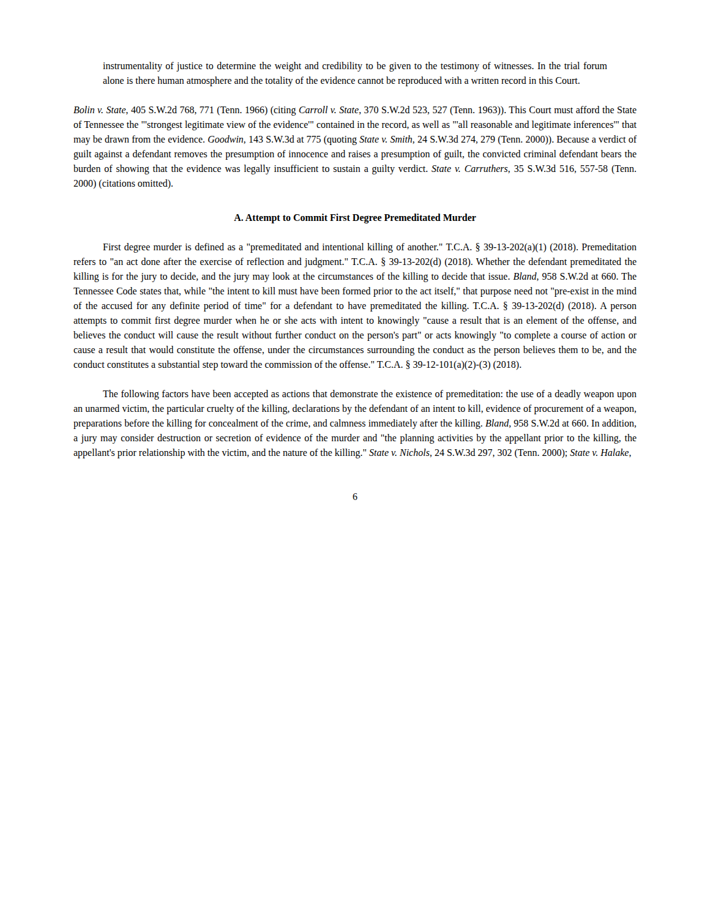instrumentality of justice to determine the weight and credibility to be given to the testimony of witnesses. In the trial forum alone is there human atmosphere and the totality of the evidence cannot be reproduced with a written record in this Court.
Bolin v. State, 405 S.W.2d 768, 771 (Tenn. 1966) (citing Carroll v. State, 370 S.W.2d 523, 527 (Tenn. 1963)). This Court must afford the State of Tennessee the "'strongest legitimate view of the evidence'" contained in the record, as well as "'all reasonable and legitimate inferences'" that may be drawn from the evidence. Goodwin, 143 S.W.3d at 775 (quoting State v. Smith, 24 S.W.3d 274, 279 (Tenn. 2000)). Because a verdict of guilt against a defendant removes the presumption of innocence and raises a presumption of guilt, the convicted criminal defendant bears the burden of showing that the evidence was legally insufficient to sustain a guilty verdict. State v. Carruthers, 35 S.W.3d 516, 557-58 (Tenn. 2000) (citations omitted).
A. Attempt to Commit First Degree Premeditated Murder
First degree murder is defined as a "premeditated and intentional killing of another." T.C.A. § 39-13-202(a)(1) (2018). Premeditation refers to "an act done after the exercise of reflection and judgment." T.C.A. § 39-13-202(d) (2018). Whether the defendant premeditated the killing is for the jury to decide, and the jury may look at the circumstances of the killing to decide that issue. Bland, 958 S.W.2d at 660. The Tennessee Code states that, while "the intent to kill must have been formed prior to the act itself," that purpose need not "pre-exist in the mind of the accused for any definite period of time" for a defendant to have premeditated the killing. T.C.A. § 39-13-202(d) (2018). A person attempts to commit first degree murder when he or she acts with intent to knowingly "cause a result that is an element of the offense, and believes the conduct will cause the result without further conduct on the person's part" or acts knowingly "to complete a course of action or cause a result that would constitute the offense, under the circumstances surrounding the conduct as the person believes them to be, and the conduct constitutes a substantial step toward the commission of the offense." T.C.A. § 39-12-101(a)(2)-(3) (2018).
The following factors have been accepted as actions that demonstrate the existence of premeditation: the use of a deadly weapon upon an unarmed victim, the particular cruelty of the killing, declarations by the defendant of an intent to kill, evidence of procurement of a weapon, preparations before the killing for concealment of the crime, and calmness immediately after the killing. Bland, 958 S.W.2d at 660. In addition, a jury may consider destruction or secretion of evidence of the murder and "the planning activities by the appellant prior to the killing, the appellant's prior relationship with the victim, and the nature of the killing." State v. Nichols, 24 S.W.3d 297, 302 (Tenn. 2000); State v. Halake,
6